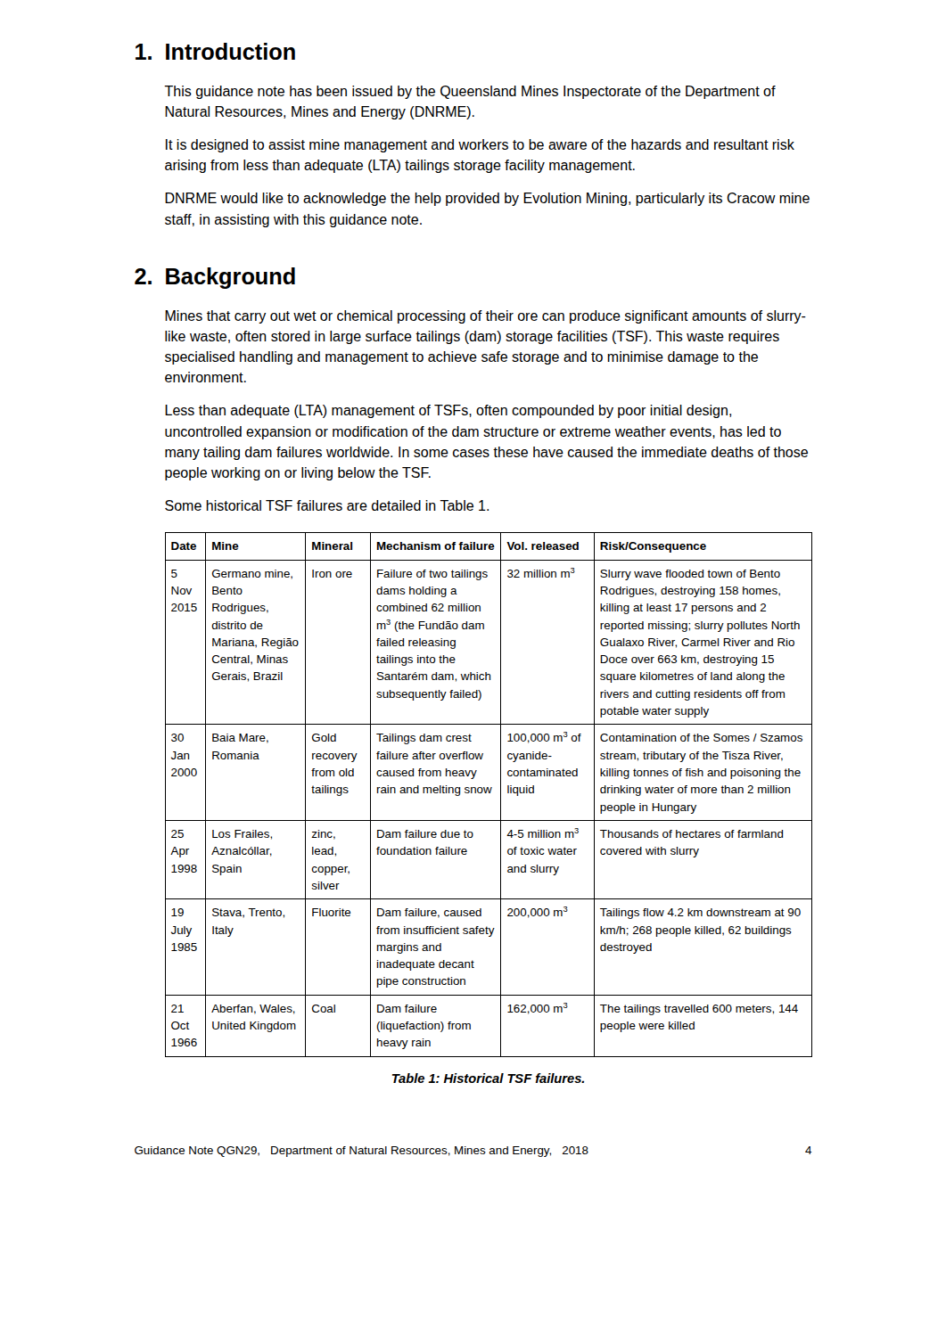1. Introduction
This guidance note has been issued by the Queensland Mines Inspectorate of the Department of Natural Resources, Mines and Energy (DNRME).
It is designed to assist mine management and workers to be aware of the hazards and resultant risk arising from less than adequate (LTA) tailings storage facility management.
DNRME would like to acknowledge the help provided by Evolution Mining, particularly its Cracow mine staff, in assisting with this guidance note.
2. Background
Mines that carry out wet or chemical processing of their ore can produce significant amounts of slurry-like waste, often stored in large surface tailings (dam) storage facilities (TSF). This waste requires specialised handling and management to achieve safe storage and to minimise damage to the environment.
Less than adequate (LTA) management of TSFs, often compounded by poor initial design, uncontrolled expansion or modification of the dam structure or extreme weather events, has led to many tailing dam failures worldwide. In some cases these have caused the immediate deaths of those people working on or living below the TSF.
Some historical TSF failures are detailed in Table 1.
Table 1: Historical TSF failures.
| Date | Mine | Mineral | Mechanism of failure | Vol. released | Risk/Consequence |
| --- | --- | --- | --- | --- | --- |
| 5 Nov 2015 | Germano mine, Bento Rodrigues, distrito de Mariana, Região Central, Minas Gerais, Brazil | Iron ore | Failure of two tailings dams holding a combined 62 million m 3 (the Fundão dam failed releasing tailings into the Santarém dam, which subsequently failed) | 32 million m 3 | Slurry wave flooded town of Bento Rodrigues, destroying 158 homes, killing at least 17 persons and 2 reported missing; slurry pollutes North Gualaxo River, Carmel River and Rio Doce over 663 km, destroying 15 square kilometres of land along the rivers and cutting residents off from potable water supply |
| 30 Jan 2000 | Baia Mare, Romania | Gold recovery from old tailings | Tailings dam crest failure after overflow caused from heavy rain and melting snow | 100,000 m 3 of cyanide-contaminated liquid | Contamination of the Somes / Szamos stream, tributary of the Tisza River, killing tonnes of fish and poisoning the drinking water of more than 2 million people in Hungary |
| 25 Apr 1998 | Los Frailes, Aznalcóllar, Spain | zinc, lead, copper, silver | Dam failure due to foundation failure | 4-5 million m 3 of toxic water and slurry | Thousands of hectares of farmland covered with slurry |
| 19 July 1985 | Stava, Trento, Italy | Fluorite | Dam failure, caused from insufficient safety margins and inadequate decant pipe construction | 200,000 m 3 | Tailings flow 4.2 km downstream at 90 km/h; 268 people killed, 62 buildings destroyed |
| 21 Oct 1966 | Aberfan, Wales, United Kingdom | Coal | Dam failure (liquefaction) from heavy rain | 162,000 m 3 | The tailings travelled 600 meters, 144 people were killed |
Guidance Note QGN29, Department of Natural Resources, Mines and Energy, 2018
4